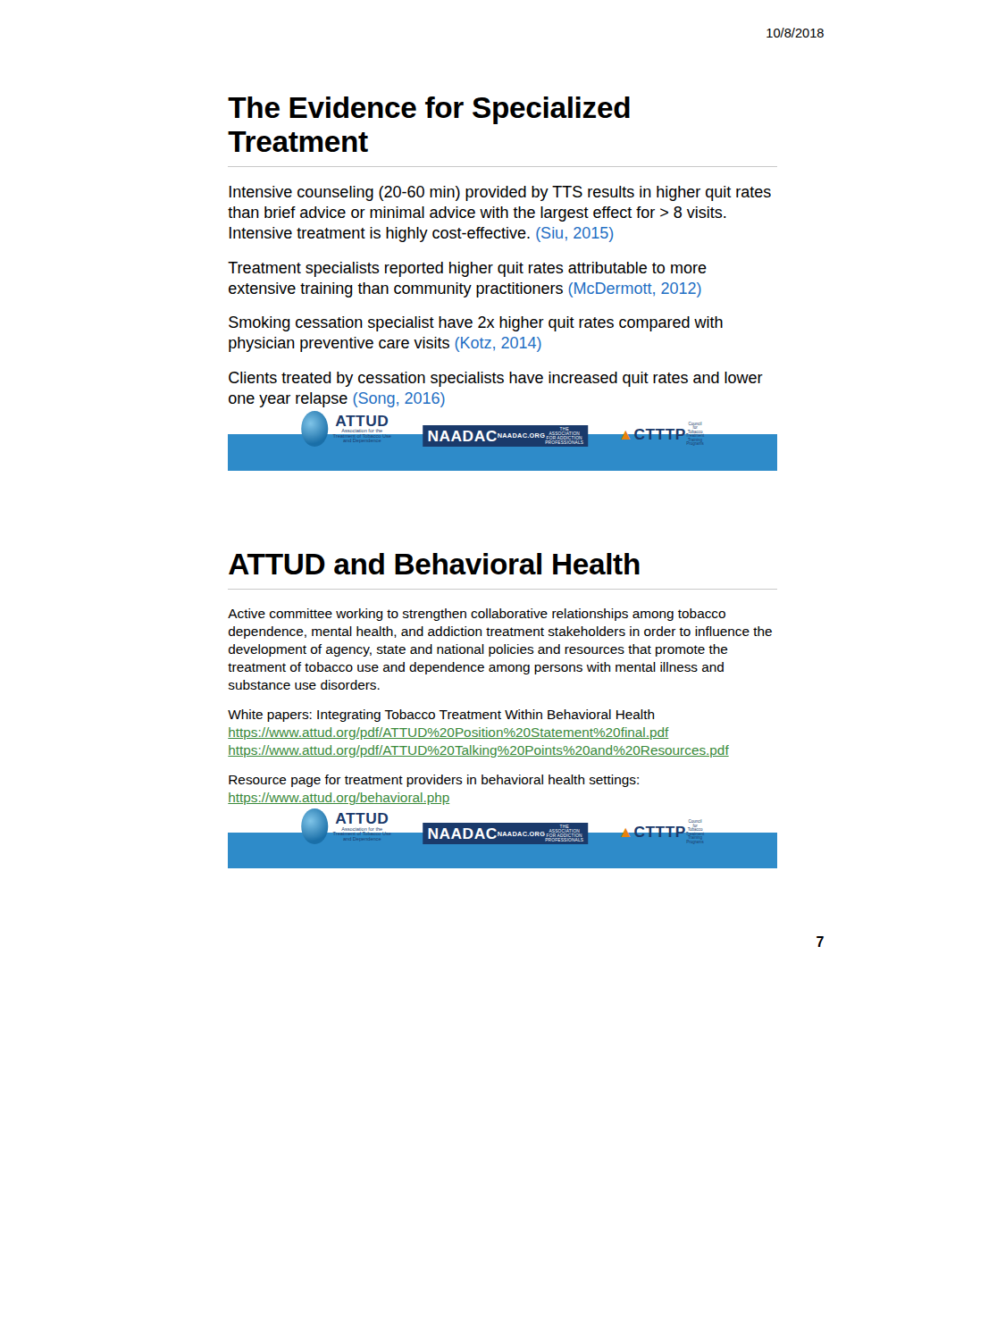10/8/2018
The Evidence for Specialized Treatment
Intensive counseling (20-60 min) provided by TTS results in higher quit rates than brief advice or minimal advice with the largest effect for > 8 visits. Intensive treatment is highly cost-effective. (Siu, 2015)
Treatment specialists reported higher quit rates attributable to more extensive training than community practitioners (McDermott, 2012)
Smoking cessation specialist have 2x higher quit rates compared with physician preventive care visits (Kotz, 2014)
Clients treated by cessation specialists have increased quit rates and lower one year relapse (Song, 2016)
ATTUD Association for the Treatment of Tobacco Use and Dependence
NAADAC
NAADAC.ORG
THE ASSOCIATION FOR ADDICTION PROFESSIONALS
▲CTTTP
Council for Tobacco Treatment Training Programs
ATTUD and Behavioral Health
Active committee working to strengthen collaborative relationships among tobacco dependence, mental health, and addiction treatment stakeholders in order to influence the development of agency, state and national policies and resources that promote the treatment of tobacco use and dependence among persons with mental illness and substance use disorders.
White papers: Integrating Tobacco Treatment Within Behavioral Health
https://www.attud.org/pdf/ATTUD%20Position%20Statement%20final.pdf
https://www.attud.org/pdf/ATTUD%20Talking%20Points%20and%20Resources.pdf
Resource page for treatment providers in behavioral health settings:
https://www.attud.org/behavioral.php
ATTUD Association for the Treatment of Tobacco Use and Dependence
NAADAC
NAADAC.ORG
THE ASSOCIATION FOR ADDICTION PROFESSIONALS
▲CTTTP
Council for Tobacco Treatment Training Programs
7